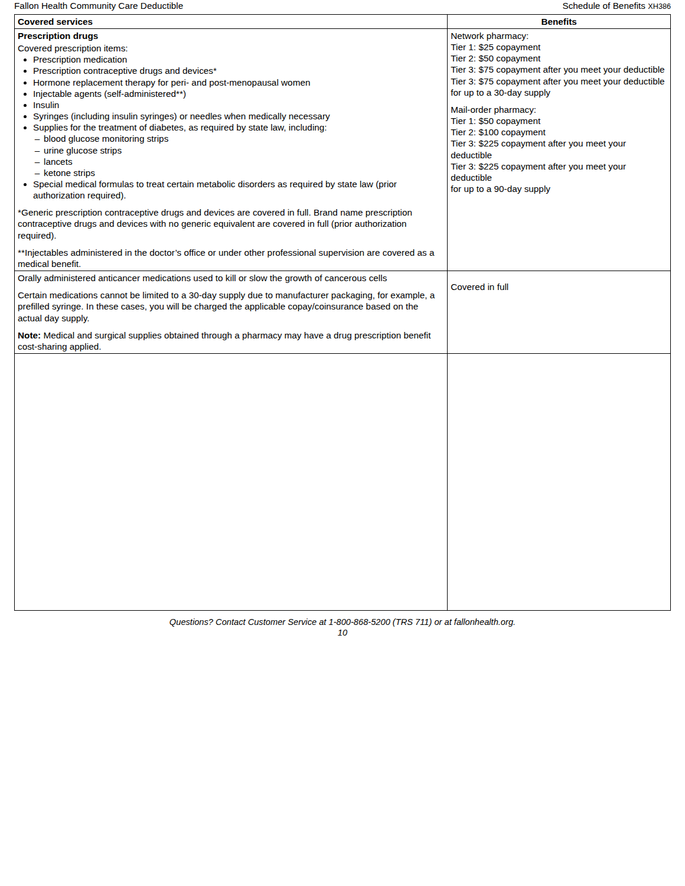Fallon Health Community Care Deductible
Schedule of Benefits XH386
| Covered services | Benefits |
| --- | --- |
| Prescription drugs Covered prescription items: Prescription medication Prescription contraceptive drugs and devices* Hormone replacement therapy for peri- and post-menopausal women Injectable agents (self-administered**) Insulin Syringes (including insulin syringes) or needles when medically necessary Supplies for the treatment of diabetes, as required by state law, including: blood glucose monitoring strips urine glucose strips lancets ketone strips Special medical formulas to treat certain metabolic disorders as required by state law (prior authorization required). *Generic prescription contraceptive drugs and devices are covered in full. Brand name prescription contraceptive drugs and devices with no generic equivalent are covered in full (prior authorization required). **Injectables administered in the doctor’s office or under other professional supervision are covered as a medical benefit. | Network pharmacy: Tier 1: $25 copayment Tier 2: $50 copayment Tier 3: $75 copayment after you meet your deductible Tier 3: $75 copayment after you meet your deductible for up to a 30-day supply Mail-order pharmacy: Tier 1: $50 copayment Tier 2: $100 copayment Tier 3: $225 copayment after you meet your deductible Tier 3: $225 copayment after you meet your deductible for up to a 90-day supply |
| Orally administered anticancer medications used to kill or slow the growth of cancerous cells Certain medications cannot be limited to a 30-day supply due to manufacturer packaging, for example, a prefilled syringe. In these cases, you will be charged the applicable copay/coinsurance based on the actual day supply. Note: Medical and surgical supplies obtained through a pharmacy may have a drug prescription benefit cost-sharing applied. | Covered in full |
Questions? Contact Customer Service at 1-800-868-5200 (TRS 711) or at fallonhealth.org.
10